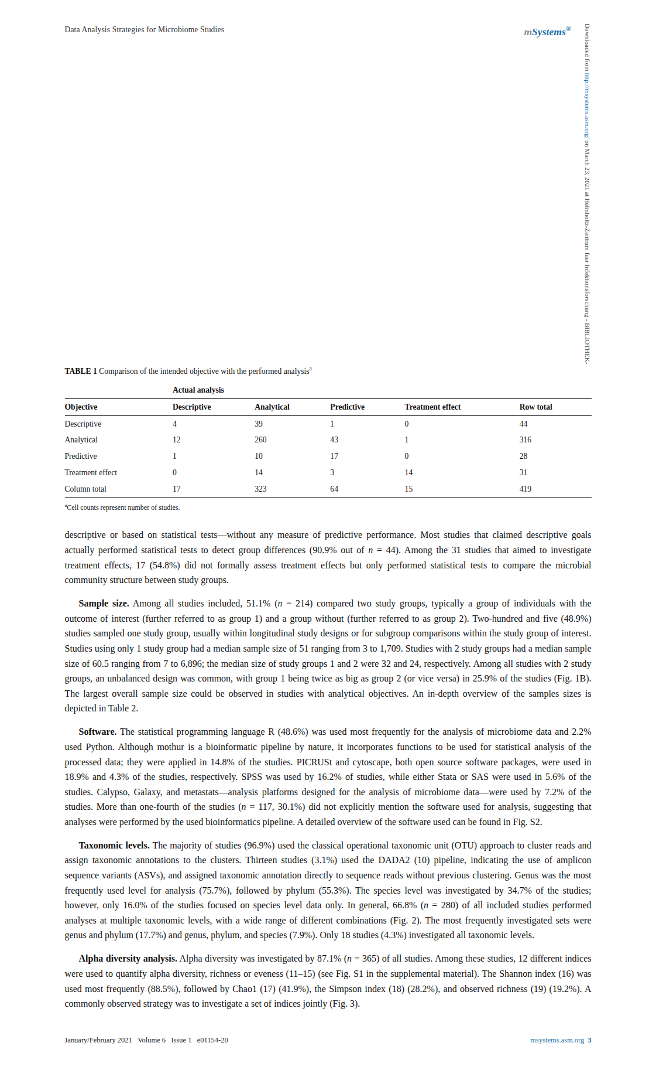Downloaded from http://msystems.asm.org/ on March 23, 2021 at Helmholtz-Zentrum fuer Infektionsforschung - BIBLIOTHEK-
Data Analysis Strategies for Microbiome Studies
m Systems®
TABLE 1 Comparison of the intended objective with the performed analysis a
| | Actual analysis | | |
| --- | --- | --- | --- |
| Objective | Descriptive | Analytical | Predictive | Treatment effect | Row total |
| Descriptive | 4 | 39 | 1 | 0 | 44 |
| Analytical | 12 | 260 | 43 | 1 | 316 |
| Predictive | 1 | 10 | 17 | 0 | 28 |
| Treatment effect | 0 | 14 | 3 | 14 | 31 |
| Column total | 17 | 323 | 64 | 15 | 419 |
aCell counts represent number of studies.
descriptive or based on statistical tests—without any measure of predictive performance. Most studies that claimed descriptive goals actually performed statistical tests to detect group differences (90.9% out of n = 44). Among the 31 studies that aimed to investigate treatment effects, 17 (54.8%) did not formally assess treatment effects but only performed statistical tests to compare the microbial community structure between study groups.
Sample size. Among all studies included, 51.1% (n = 214) compared two study groups, typically a group of individuals with the outcome of interest (further referred to as group 1) and a group without (further referred to as group 2). Two-hundred and five (48.9%) studies sampled one study group, usually within longitudinal study designs or for subgroup comparisons within the study group of interest. Studies using only 1 study group had a median sample size of 51 ranging from 3 to 1,709. Studies with 2 study groups had a median sample size of 60.5 ranging from 7 to 6,896; the median size of study groups 1 and 2 were 32 and 24, respectively. Among all studies with 2 study groups, an unbalanced design was common, with group 1 being twice as big as group 2 (or vice versa) in 25.9% of the studies (Fig. 1B). The largest overall sample size could be observed in studies with analytical objectives. An in-depth overview of the samples sizes is depicted in Table 2.
Software. The statistical programming language R (48.6%) was used most frequently for the analysis of microbiome data and 2.2% used Python. Although mothur is a bioinformatic pipeline by nature, it incorporates functions to be used for statistical analysis of the processed data; they were applied in 14.8% of the studies. PICRUSt and cytoscape, both open source software packages, were used in 18.9% and 4.3% of the studies, respectively. SPSS was used by 16.2% of studies, while either Stata or SAS were used in 5.6% of the studies. Calypso, Galaxy, and metastats—analysis platforms designed for the analysis of microbiome data—were used by 7.2% of the studies. More than one-fourth of the studies (n = 117, 30.1%) did not explicitly mention the software used for analysis, suggesting that analyses were performed by the used bioinformatics pipeline. A detailed overview of the software used can be found in Fig. S2.
Taxonomic levels. The majority of studies (96.9%) used the classical operational taxonomic unit (OTU) approach to cluster reads and assign taxonomic annotations to the clusters. Thirteen studies (3.1%) used the DADA2 (10) pipeline, indicating the use of amplicon sequence variants (ASVs), and assigned taxonomic annotation directly to sequence reads without previous clustering. Genus was the most frequently used level for analysis (75.7%), followed by phylum (55.3%). The species level was investigated by 34.7% of the studies; however, only 16.0% of the studies focused on species level data only. In general, 66.8% (n = 280) of all included studies performed analyses at multiple taxonomic levels, with a wide range of different combinations (Fig. 2). The most frequently investigated sets were genus and phylum (17.7%) and genus, phylum, and species (7.9%). Only 18 studies (4.3%) investigated all taxonomic levels.
Alpha diversity analysis. Alpha diversity was investigated by 87.1% (n = 365) of all studies. Among these studies, 12 different indices were used to quantify alpha diversity, richness or eveness (11–15) (see Fig. S1 in the supplemental material). The Shannon index (16) was used most frequently (88.5%), followed by Chao1 (17) (41.9%), the Simpson index (18) (28.2%), and observed richness (19) (19.2%). A commonly observed strategy was to investigate a set of indices jointly (Fig. 3).
January/February 2021 Volume 6 Issue 1 e01154-20
msystems.asm.org 3